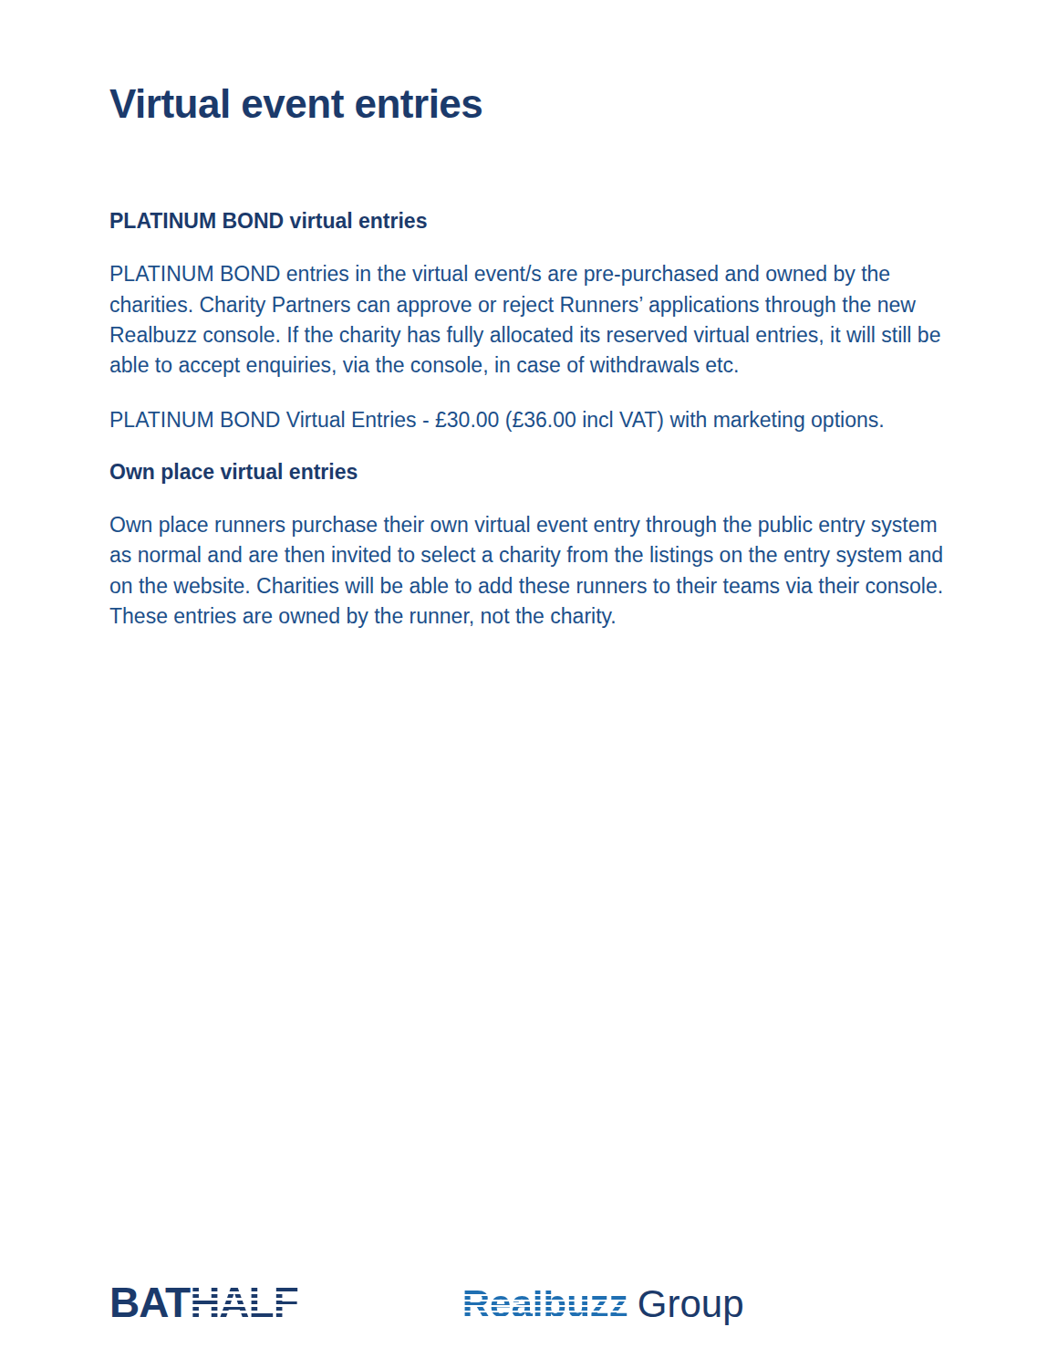Virtual event entries
PLATINUM BOND virtual entries
PLATINUM BOND entries in the virtual event/s are pre-purchased and owned by the charities. Charity Partners can approve or reject Runners’ applications through the new Realbuzz console. If the charity has fully allocated its reserved virtual entries, it will still be able to accept enquiries, via the console, in case of withdrawals etc.
PLATINUM BOND Virtual Entries - £30.00 (£36.00 incl VAT) with marketing options.
Own place virtual entries
Own place runners purchase their own virtual event entry through the public entry system as normal and are then invited to select a charity from the listings on the entry system and on the website. Charities will be able to add these runners to their teams via their console. These entries are owned by the runner, not the charity.
BATHALF
Realbuzz Group